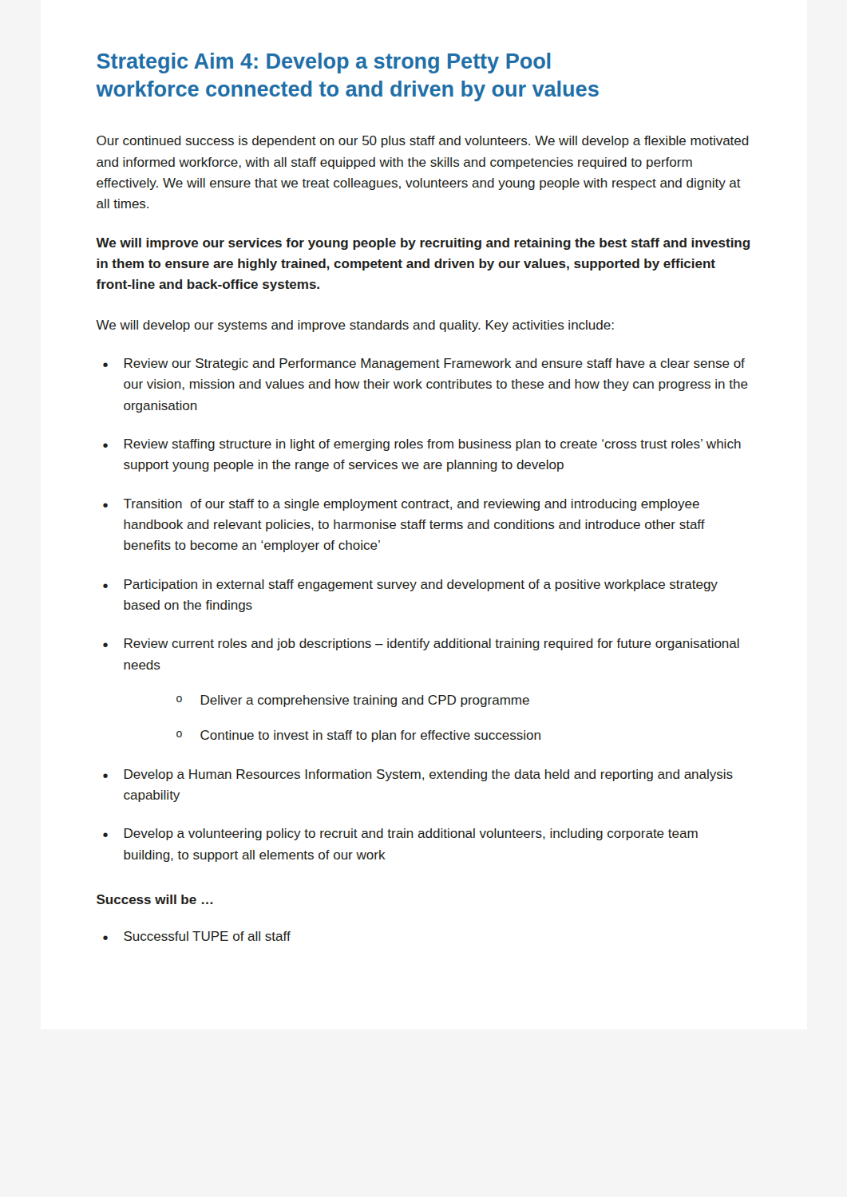Strategic Aim 4: Develop a strong Petty Pool
workforce connected to and driven by our values
Our continued success is dependent on our 50 plus staff and volunteers. We will develop a flexible motivated and informed workforce, with all staff equipped with the skills and competencies required to perform effectively. We will ensure that we treat colleagues, volunteers and young people with respect and dignity at all times.
We will improve our services for young people by recruiting and retaining the best staff and investing in them to ensure are highly trained, competent and driven by our values, supported by efficient front-line and back-office systems.
We will develop our systems and improve standards and quality. Key activities include:
Review our Strategic and Performance Management Framework and ensure staff have a clear sense of our vision, mission and values and how their work contributes to these and how they can progress in the organisation
Review staffing structure in light of emerging roles from business plan to create ‘cross trust roles’ which support young people in the range of services we are planning to develop
Transition of our staff to a single employment contract, and reviewing and introducing employee handbook and relevant policies, to harmonise staff terms and conditions and introduce other staff benefits to become an ‘employer of choice’
Participation in external staff engagement survey and development of a positive workplace strategy based on the findings
Review current roles and job descriptions – identify additional training required for future organisational needs
Deliver a comprehensive training and CPD programme
Continue to invest in staff to plan for effective succession
Develop a Human Resources Information System, extending the data held and reporting and analysis capability
Develop a volunteering policy to recruit and train additional volunteers, including corporate team building, to support all elements of our work
Success will be …
Successful TUPE of all staff